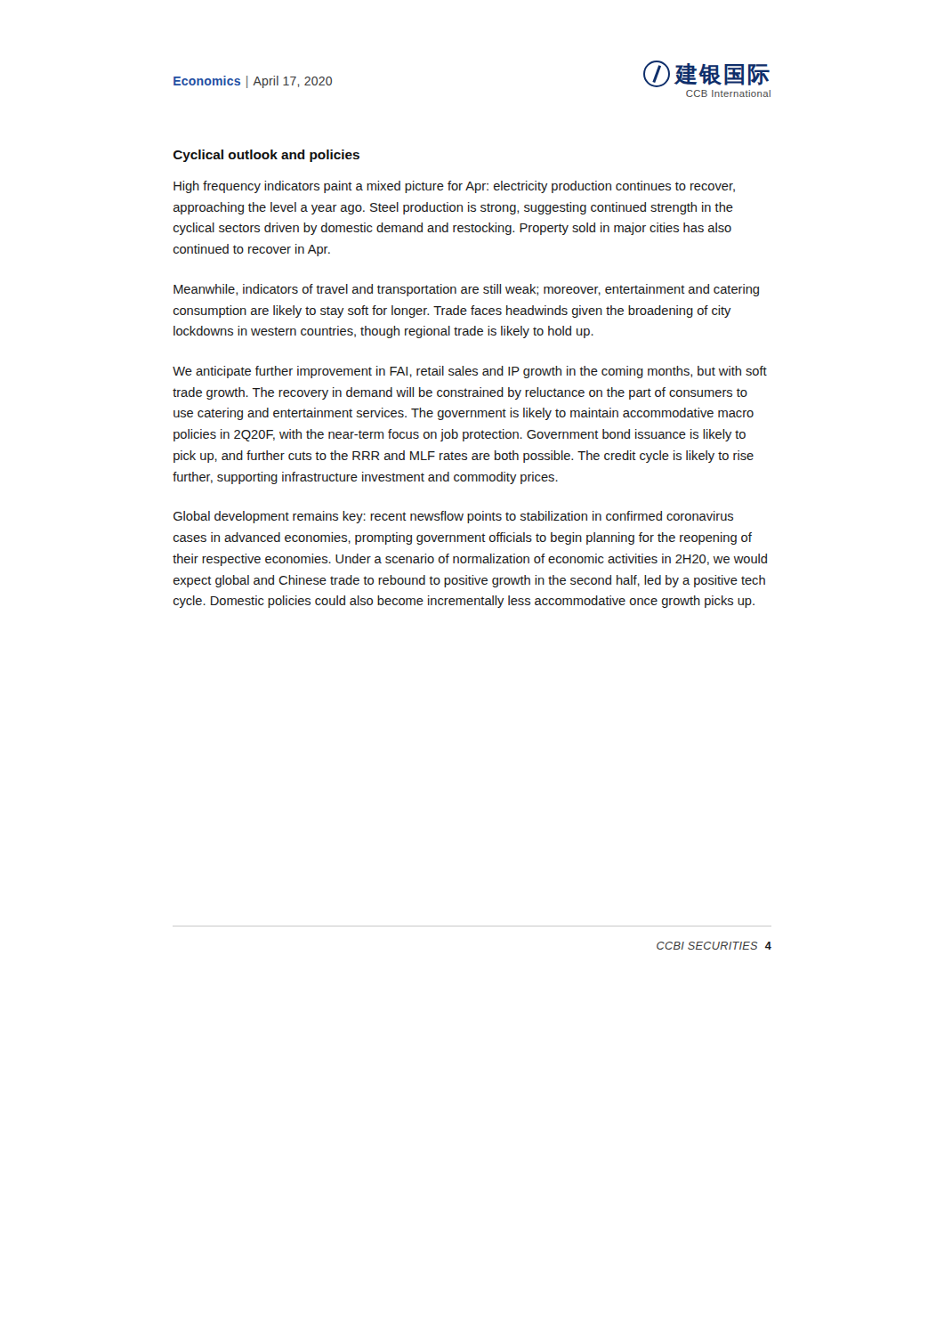Economics|April 17, 2020
建银国际
CCB International
Cyclical outlook and policies
High frequency indicators paint a mixed picture for Apr: electricity production continues to recover, approaching the level a year ago. Steel production is strong, suggesting continued strength in the cyclical sectors driven by domestic demand and restocking. Property sold in major cities has also continued to recover in Apr.
Meanwhile, indicators of travel and transportation are still weak; moreover, entertainment and catering consumption are likely to stay soft for longer. Trade faces headwinds given the broadening of city lockdowns in western countries, though regional trade is likely to hold up.
We anticipate further improvement in FAI, retail sales and IP growth in the coming months, but with soft trade growth. The recovery in demand will be constrained by reluctance on the part of consumers to use catering and entertainment services. The government is likely to maintain accommodative macro policies in 2Q20F, with the near-term focus on job protection. Government bond issuance is likely to pick up, and further cuts to the RRR and MLF rates are both possible. The credit cycle is likely to rise further, supporting infrastructure investment and commodity prices.
Global development remains key: recent newsflow points to stabilization in confirmed coronavirus cases in advanced economies, prompting government officials to begin planning for the reopening of their respective economies. Under a scenario of normalization of economic activities in 2H20, we would expect global and Chinese trade to rebound to positive growth in the second half, led by a positive tech cycle. Domestic policies could also become incrementally less accommodative once growth picks up.
CCBI SECURITIES 4